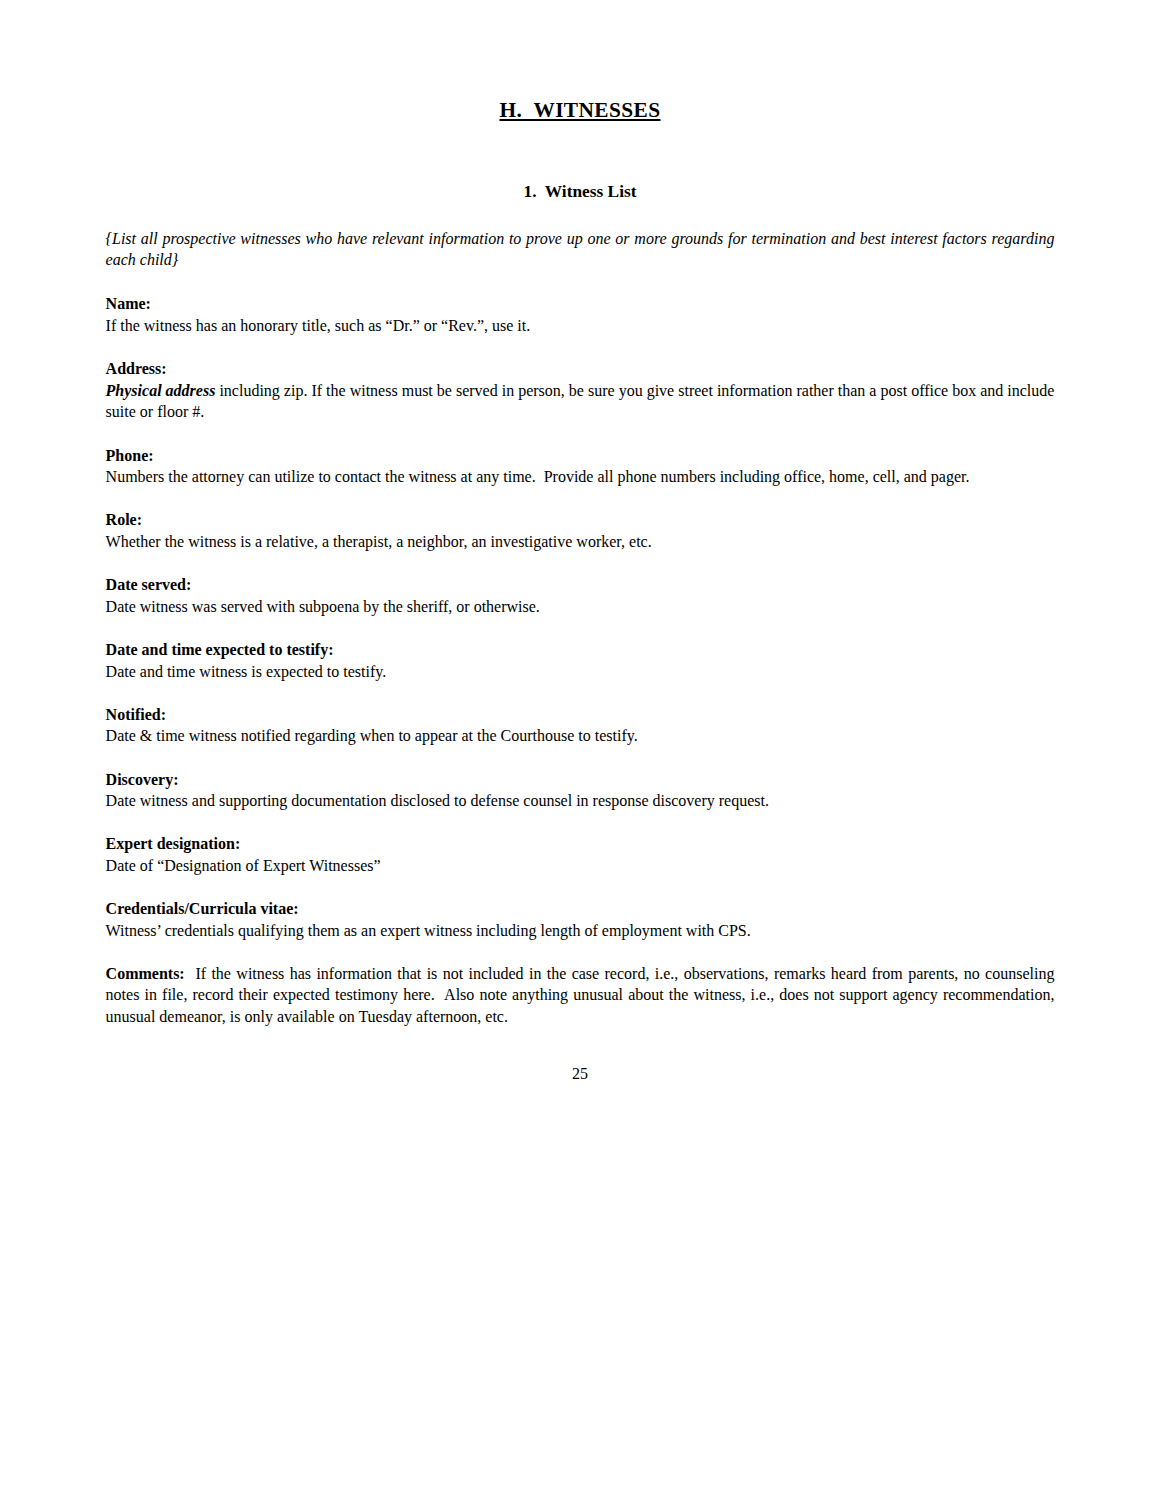H. WITNESSES
1. Witness List
{List all prospective witnesses who have relevant information to prove up one or more grounds for termination and best interest factors regarding each child}
Name: If the witness has an honorary title, such as “Dr.” or “Rev.”, use it.
Address: Physical address including zip. If the witness must be served in person, be sure you give street information rather than a post office box and include suite or floor #.
Phone: Numbers the attorney can utilize to contact the witness at any time. Provide all phone numbers including office, home, cell, and pager.
Role: Whether the witness is a relative, a therapist, a neighbor, an investigative worker, etc.
Date served: Date witness was served with subpoena by the sheriff, or otherwise.
Date and time expected to testify: Date and time witness is expected to testify.
Notified: Date & time witness notified regarding when to appear at the Courthouse to testify.
Discovery: Date witness and supporting documentation disclosed to defense counsel in response discovery request.
Expert designation: Date of “Designation of Expert Witnesses”
Credentials/Curricula vitae: Witness’ credentials qualifying them as an expert witness including length of employment with CPS.
Comments: If the witness has information that is not included in the case record, i.e., observations, remarks heard from parents, no counseling notes in file, record their expected testimony here. Also note anything unusual about the witness, i.e., does not support agency recommendation, unusual demeanor, is only available on Tuesday afternoon, etc.
25